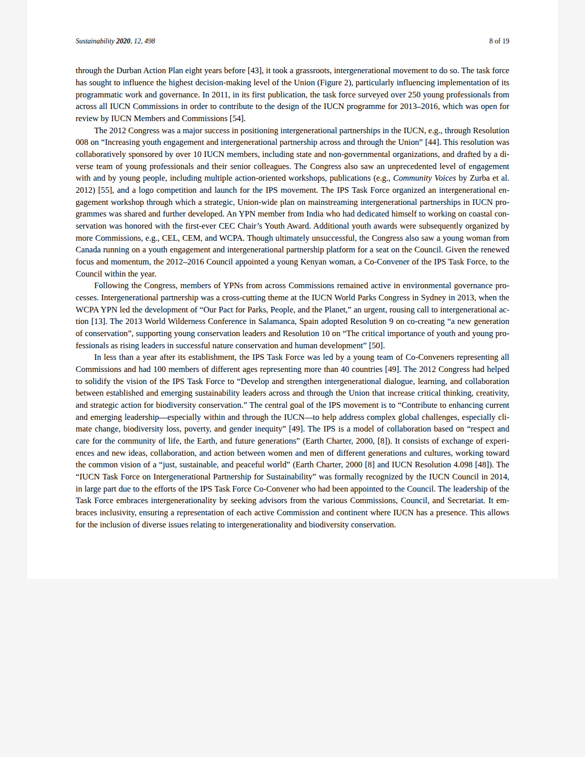Sustainability 2020, 12, 498 8 of 19
through the Durban Action Plan eight years before [43], it took a grassroots, intergenerational movement to do so. The task force has sought to influence the highest decision-making level of the Union (Figure 2), particularly influencing implementation of its programmatic work and governance. In 2011, in its first publication, the task force surveyed over 250 young professionals from across all IUCN Commissions in order to contribute to the design of the IUCN programme for 2013–2016, which was open for review by IUCN Members and Commissions [54].
The 2012 Congress was a major success in positioning intergenerational partnerships in the IUCN, e.g., through Resolution 008 on “Increasing youth engagement and intergenerational partnership across and through the Union” [44]. This resolution was collaboratively sponsored by over 10 IUCN members, including state and non-governmental organizations, and drafted by a diverse team of young professionals and their senior colleagues. The Congress also saw an unprecedented level of engagement with and by young people, including multiple action-oriented workshops, publications (e.g., Community Voices by Zurba et al. 2012) [55], and a logo competition and launch for the IPS movement. The IPS Task Force organized an intergenerational engagement workshop through which a strategic, Union-wide plan on mainstreaming intergenerational partnerships in IUCN programmes was shared and further developed. An YPN member from India who had dedicated himself to working on coastal conservation was honored with the first-ever CEC Chair’s Youth Award. Additional youth awards were subsequently organized by more Commissions, e.g., CEL, CEM, and WCPA. Though ultimately unsuccessful, the Congress also saw a young woman from Canada running on a youth engagement and intergenerational partnership platform for a seat on the Council. Given the renewed focus and momentum, the 2012–2016 Council appointed a young Kenyan woman, a Co-Convener of the IPS Task Force, to the Council within the year.
Following the Congress, members of YPNs from across Commissions remained active in environmental governance processes. Intergenerational partnership was a cross-cutting theme at the IUCN World Parks Congress in Sydney in 2013, when the WCPA YPN led the development of “Our Pact for Parks, People, and the Planet,” an urgent, rousing call to intergenerational action [13]. The 2013 World Wilderness Conference in Salamanca, Spain adopted Resolution 9 on co-creating “a new generation of conservation”, supporting young conservation leaders and Resolution 10 on “The critical importance of youth and young professionals as rising leaders in successful nature conservation and human development” [50].
In less than a year after its establishment, the IPS Task Force was led by a young team of Co-Conveners representing all Commissions and had 100 members of different ages representing more than 40 countries [49]. The 2012 Congress had helped to solidify the vision of the IPS Task Force to “Develop and strengthen intergenerational dialogue, learning, and collaboration between established and emerging sustainability leaders across and through the Union that increase critical thinking, creativity, and strategic action for biodiversity conservation.” The central goal of the IPS movement is to “Contribute to enhancing current and emerging leadership—especially within and through the IUCN—to help address complex global challenges, especially climate change, biodiversity loss, poverty, and gender inequity” [49]. The IPS is a model of collaboration based on “respect and care for the community of life, the Earth, and future generations” (Earth Charter, 2000, [8]). It consists of exchange of experiences and new ideas, collaboration, and action between women and men of different generations and cultures, working toward the common vision of a “just, sustainable, and peaceful world” (Earth Charter, 2000 [8] and IUCN Resolution 4.098 [48]). The “IUCN Task Force on Intergenerational Partnership for Sustainability” was formally recognized by the IUCN Council in 2014, in large part due to the efforts of the IPS Task Force Co-Convener who had been appointed to the Council. The leadership of the Task Force embraces intergenerationality by seeking advisors from the various Commissions, Council, and Secretariat. It embraces inclusivity, ensuring a representation of each active Commission and continent where IUCN has a presence. This allows for the inclusion of diverse issues relating to intergenerationality and biodiversity conservation.